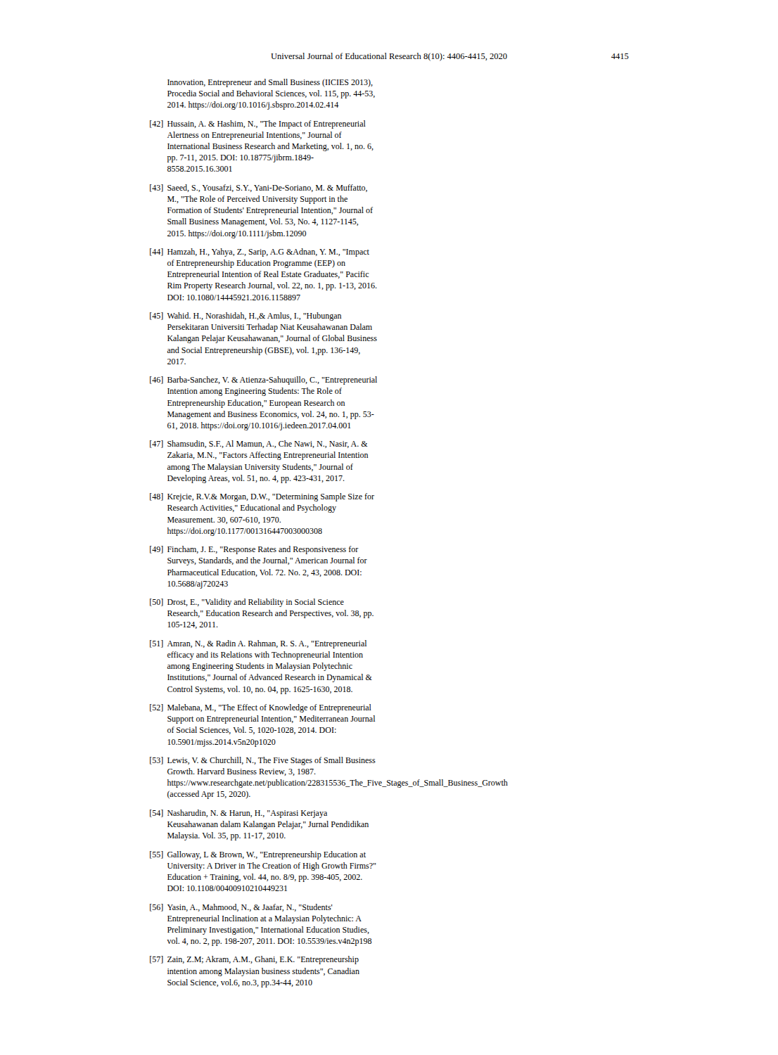Universal Journal of Educational Research 8(10): 4406-4415, 2020 4415
Innovation, Entrepreneur and Small Business (IICIES 2013), Procedia Social and Behavioral Sciences, vol. 115, pp. 44-53, 2014. https://doi.org/10.1016/j.sbspro.2014.02.414
[42] Hussain, A. & Hashim, N., "The Impact of Entrepreneurial Alertness on Entrepreneurial Intentions," Journal of International Business Research and Marketing, vol. 1, no. 6, pp. 7-11, 2015. DOI: 10.18775/jibrm.1849-8558.2015.16.3001
[43] Saeed, S., Yousafzi, S.Y., Yani-De-Soriano, M. & Muffatto, M., "The Role of Perceived University Support in the Formation of Students' Entrepreneurial Intention," Journal of Small Business Management, Vol. 53, No. 4, 1127-1145, 2015. https://doi.org/10.1111/jsbm.12090
[44] Hamzah, H., Yahya, Z., Sarip, A.G &Adnan, Y. M., "Impact of Entrepreneurship Education Programme (EEP) on Entrepreneurial Intention of Real Estate Graduates," Pacific Rim Property Research Journal, vol. 22, no. 1, pp. 1-13, 2016. DOI: 10.1080/14445921.2016.1158897
[45] Wahid. H., Norashidah, H.,& Amlus, I., "Hubungan Persekitaran Universiti Terhadap Niat Keusahawanan Dalam Kalangan Pelajar Keusahawanan," Journal of Global Business and Social Entrepreneurship (GBSE), vol. 1,pp. 136-149, 2017.
[46] Barba-Sanchez, V. & Atienza-Sahuquillo, C., "Entrepreneurial Intention among Engineering Students: The Role of Entrepreneurship Education," European Research on Management and Business Economics, vol. 24, no. 1, pp. 53-61, 2018. https://doi.org/10.1016/j.iedeen.2017.04.001
[47] Shamsudin, S.F., Al Mamun, A., Che Nawi, N., Nasir, A. & Zakaria, M.N., "Factors Affecting Entrepreneurial Intention among The Malaysian University Students," Journal of Developing Areas, vol. 51, no. 4, pp. 423-431, 2017.
[48] Krejcie, R.V.& Morgan, D.W., "Determining Sample Size for Research Activities," Educational and Psychology Measurement. 30, 607-610, 1970. https://doi.org/10.1177/001316447003000308
[49] Fincham, J. E., "Response Rates and Responsiveness for Surveys, Standards, and the Journal," American Journal for Pharmaceutical Education, Vol. 72. No. 2, 43, 2008. DOI: 10.5688/aj720243
[50] Drost, E., "Validity and Reliability in Social Science Research," Education Research and Perspectives, vol. 38, pp. 105-124, 2011.
[51] Amran, N., & Radin A. Rahman, R. S. A., "Entrepreneurial efficacy and its Relations with Technopreneurial Intention among Engineering Students in Malaysian Polytechnic Institutions," Journal of Advanced Research in Dynamical & Control Systems, vol. 10, no. 04, pp. 1625-1630, 2018.
[52] Malebana, M., "The Effect of Knowledge of Entrepreneurial Support on Entrepreneurial Intention," Mediterranean Journal of Social Sciences, Vol. 5, 1020-1028, 2014. DOI: 10.5901/mjss.2014.v5n20p1020
[53] Lewis, V. & Churchill, N., The Five Stages of Small Business Growth. Harvard Business Review, 3, 1987. https://www.researchgate.net/publication/228315536_The_Five_Stages_of_Small_Business_Growth (accessed Apr 15, 2020).
[54] Nasharudin, N. & Harun, H., "Aspirasi Kerjaya Keusahawanan dalam Kalangan Pelajar," Jurnal Pendidikan Malaysia. Vol. 35, pp. 11-17, 2010.
[55] Galloway, L & Brown, W., "Entrepreneurship Education at University: A Driver in The Creation of High Growth Firms?" Education + Training, vol. 44, no. 8/9, pp. 398-405, 2002. DOI: 10.1108/00400910210449231
[56] Yasin, A., Mahmood, N., & Jaafar, N., "Students' Entrepreneurial Inclination at a Malaysian Polytechnic: A Preliminary Investigation," International Education Studies, vol. 4, no. 2, pp. 198-207, 2011. DOI: 10.5539/ies.v4n2p198
[57] Zain, Z.M; Akram, A.M., Ghani, E.K. "Entrepreneurship intention among Malaysian business students", Canadian Social Science, vol.6, no.3, pp.34-44, 2010